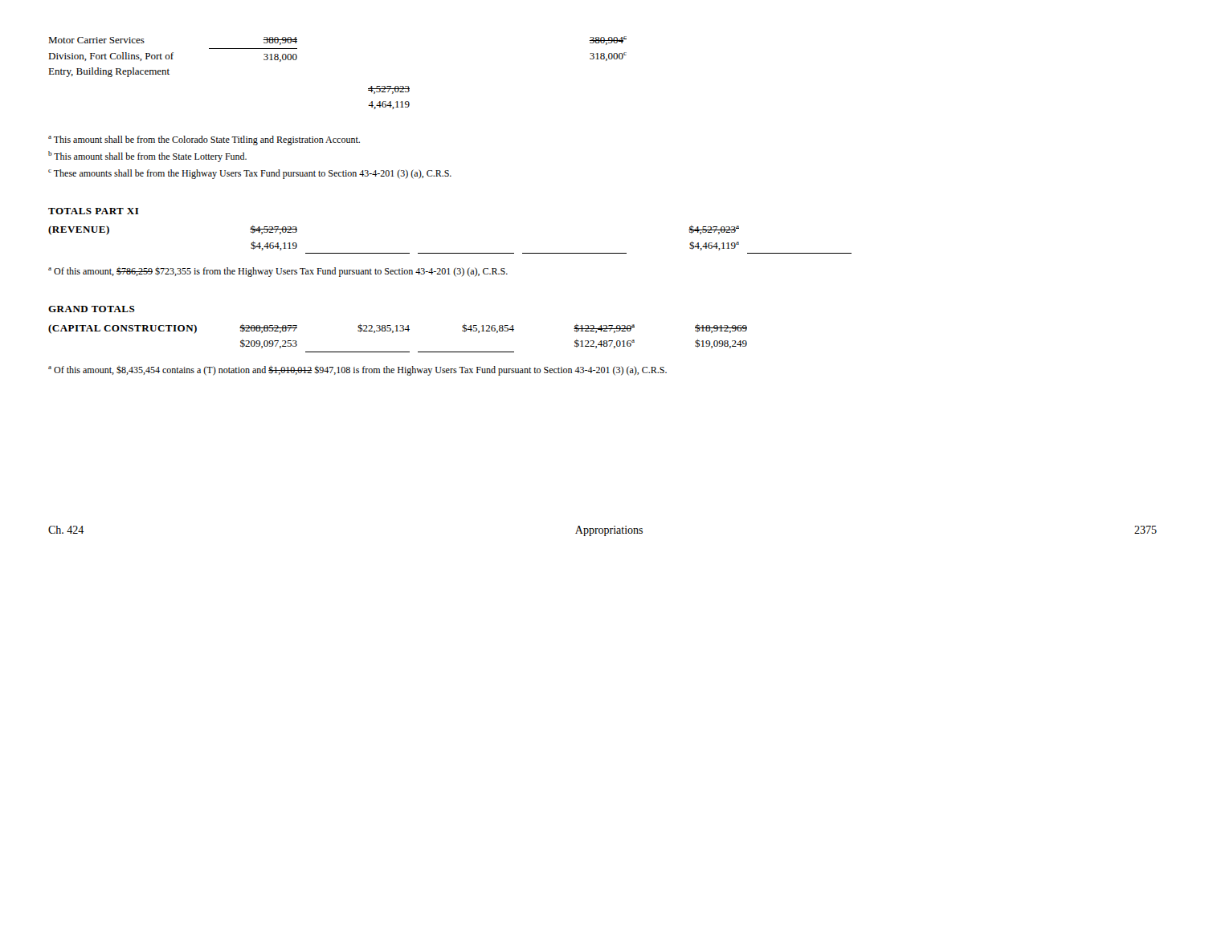Motor Carrier Services
Division, Fort Collins, Port of
Entry, Building Replacement
380,904 318,000
380,904c 318,000c
4,527,023 4,464,119
a This amount shall be from the Colorado State Titling and Registration Account.
b This amount shall be from the State Lottery Fund.
c These amounts shall be from the Highway Users Tax Fund pursuant to Section 43-4-201 (3) (a), C.R.S.
TOTALS PART XI
(REVENUE)
$4,527,023 $4,464,119
$4,527,023a $4,464,119a
a Of this amount, $786,259 $723,355 is from the Highway Users Tax Fund pursuant to Section 43-4-201 (3) (a), C.R.S.
GRAND TOTALS
(CAPITAL CONSTRUCTION)
$208,852,877 $209,097,253
$22,385,134
$45,126,854
$122,427,920a $122,487,016a
$18,912,969 $19,098,249
a Of this amount, $8,435,454 contains a (T) notation and $1,010,012 $947,108 is from the Highway Users Tax Fund pursuant to Section 43-4-201 (3) (a), C.R.S.
Ch. 424
Appropriations
2375